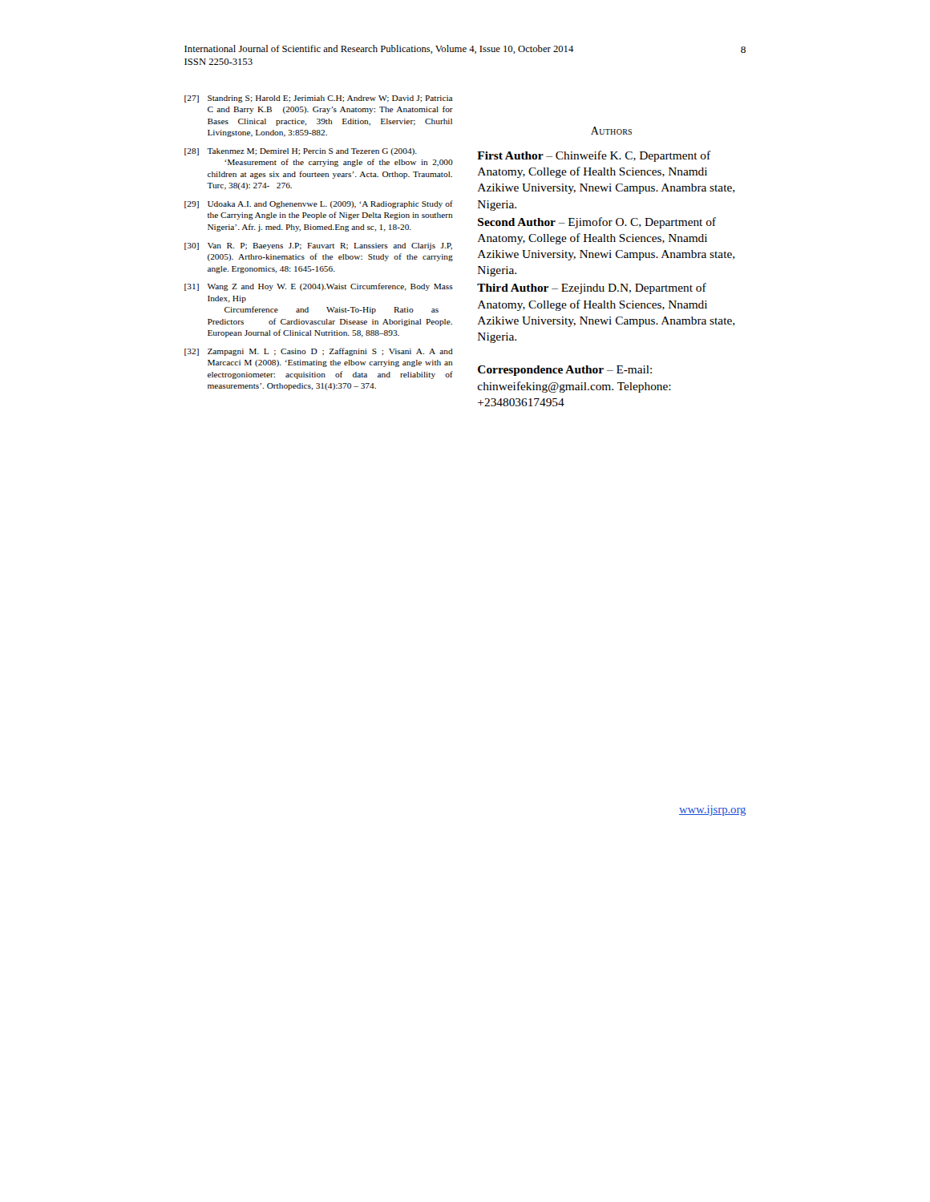8 International Journal of Scientific and Research Publications, Volume 4, Issue 10, October 2014
ISSN 2250-3153
[27] Standring S; Harold E; Jerimiah C.H; Andrew W; David J; Patricia C and Barry K.B (2005). Gray’s Anatomy: The Anatomical for Bases Clinical practice, 39th Edition, Elservier; Churhil Livingstone, London, 3:859-882.
[28] Takenmez M; Demirel H; Percin S and Tezeren G (2004). ‘Measurement of the carrying angle of the elbow in 2,000 children at ages six and fourteen years’. Acta. Orthop. Traumatol. Turc, 38(4): 274- 276.
[29] Udoaka A.I. and Oghenenvwe L. (2009), ‘A Radiographic Study of the Carrying Angle in the People of Niger Delta Region in southern Nigeria’. Afr. j. med. Phy, Biomed.Eng and sc, 1, 18-20.
[30] Van R. P; Baeyens J.P; Fauvart R; Lanssiers and Clarijs J.P, (2005). Arthro-kinematics of the elbow: Study of the carrying angle. Ergonomics, 48: 1645-1656.
[31] Wang Z and Hoy W. E (2004).Waist Circumference, Body Mass Index, Hip Circumference and Waist-To-Hip Ratio as Predictors of Cardiovascular Disease in Aboriginal People. European Journal of Clinical Nutrition. 58, 888–893.
[32] Zampagni M. L ; Casino D ; Zaffagnini S ; Visani A. A and Marcacci M (2008). ‘Estimating the elbow carrying angle with an electrogoniometer: acquisition of data and reliability of measurements’. Orthopedics, 31(4):370 – 374.
Authors
First Author – Chinweife K. C, Department of Anatomy, College of Health Sciences, Nnamdi Azikiwe University, Nnewi Campus. Anambra state, Nigeria.
Second Author – Ejimofor O. C, Department of Anatomy, College of Health Sciences, Nnamdi Azikiwe University, Nnewi Campus. Anambra state, Nigeria.
Third Author – Ezejindu D.N, Department of Anatomy, College of Health Sciences, Nnamdi Azikiwe University, Nnewi Campus. Anambra state, Nigeria.
Correspondence Author – E-mail: chinweifeking@gmail.com. Telephone: +2348036174954
www.ijsrp.org